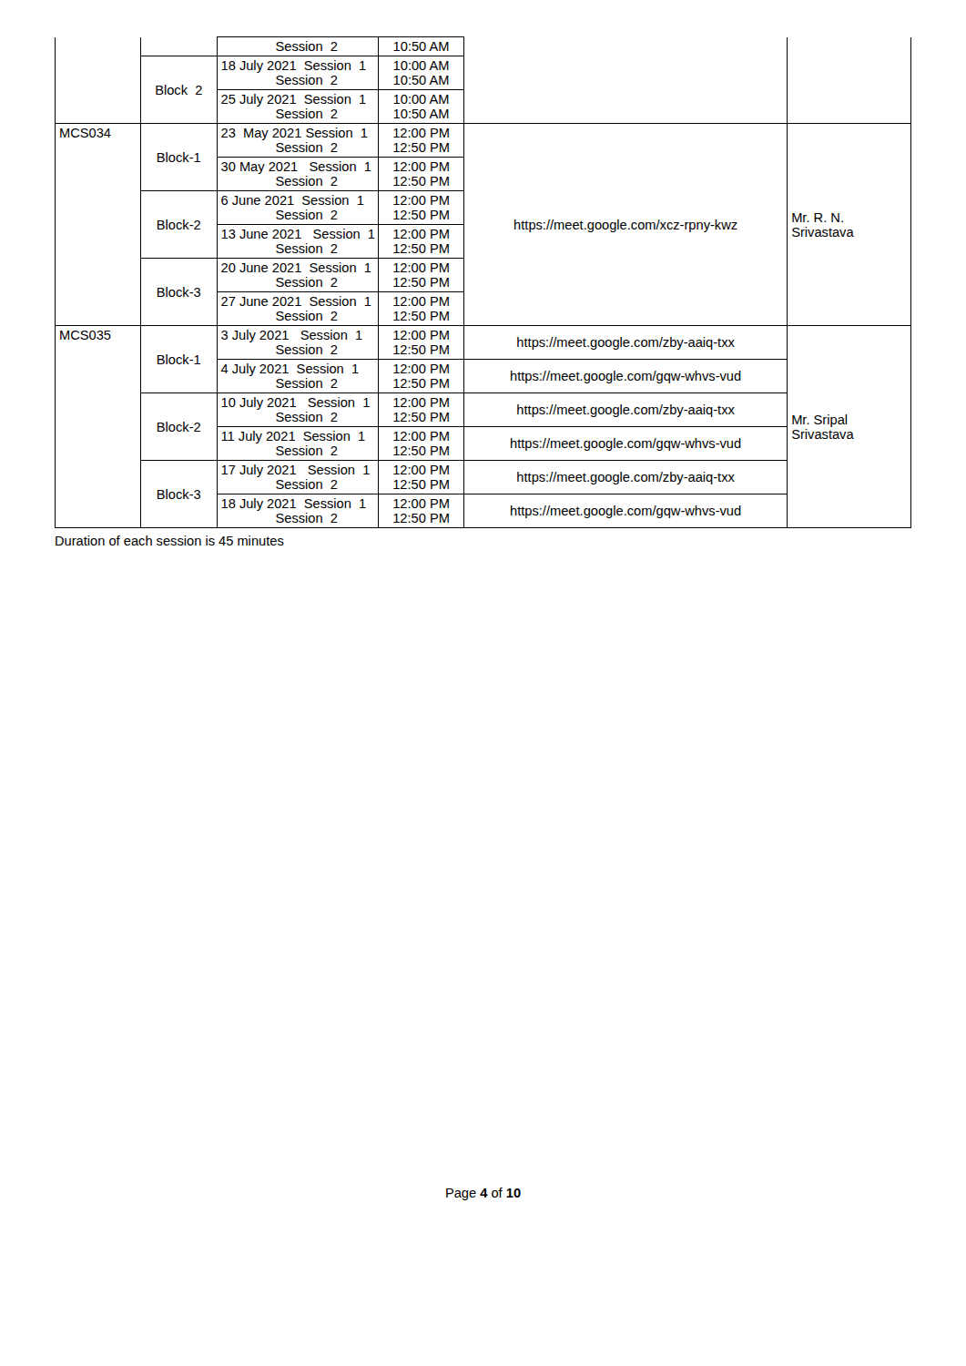| | | Session 2 | 10:50 AM | | |
| Block 2 | 18 July 2021 Session 1 Session 2 | 10:00 AM 10:50 AM |
| 25 July 2021 Session 1 Session 2 | 10:00 AM 10:50 AM |
| MCS034 | Block-1 | 23 May 2021 Session 1 Session 2 | 12:00 PM 12:50 PM | https://meet.google.com/xcz-rpny-kwz | Mr. R. N. Srivastava |
| 30 May 2021 Session 1 Session 2 | 12:00 PM 12:50 PM |
| Block-2 | 6 June 2021 Session 1 Session 2 | 12:00 PM 12:50 PM |
| 13 June 2021 Session 1 Session 2 | 12:00 PM 12:50 PM |
| Block-3 | 20 June 2021 Session 1 Session 2 | 12:00 PM 12:50 PM |
| 27 June 2021 Session 1 Session 2 | 12:00 PM 12:50 PM |
| MCS035 | Block-1 | 3 July 2021 Session 1 Session 2 | 12:00 PM 12:50 PM | https://meet.google.com/zby-aaiq-txx | Mr. Sripal Srivastava |
| 4 July 2021 Session 1 Session 2 | 12:00 PM 12:50 PM | https://meet.google.com/gqw-whvs-vud |
| Block-2 | 10 July 2021 Session 1 Session 2 | 12:00 PM 12:50 PM | https://meet.google.com/zby-aaiq-txx |
| 11 July 2021 Session 1 Session 2 | 12:00 PM 12:50 PM | https://meet.google.com/gqw-whvs-vud |
| Block-3 | 17 July 2021 Session 1 Session 2 | 12:00 PM 12:50 PM | https://meet.google.com/zby-aaiq-txx |
| 18 July 2021 Session 1 Session 2 | 12:00 PM 12:50 PM | https://meet.google.com/gqw-whvs-vud |
Duration of each session is 45 minutes
Page 4 of 10